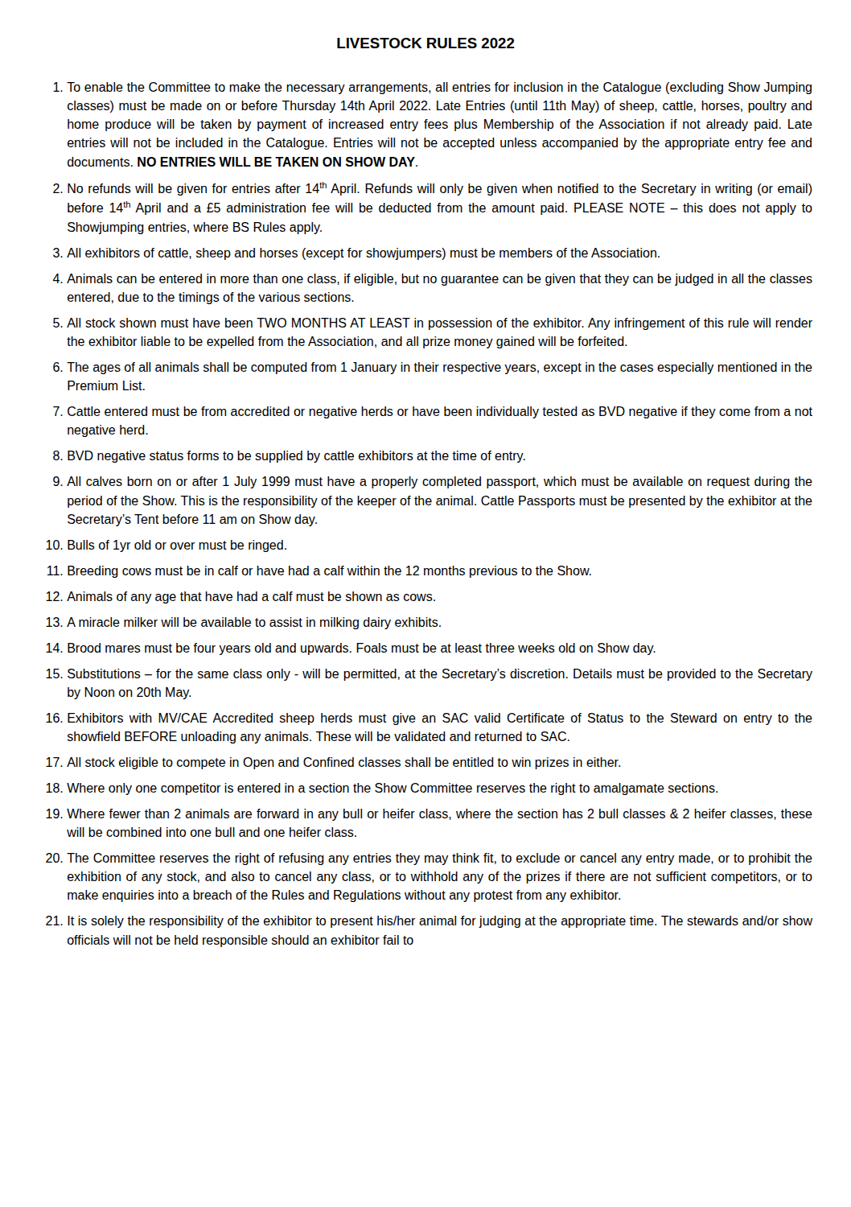LIVESTOCK RULES 2022
To enable the Committee to make the necessary arrangements, all entries for inclusion in the Catalogue (excluding Show Jumping classes) must be made on or before Thursday 14th April 2022. Late Entries (until 11th May) of sheep, cattle, horses, poultry and home produce will be taken by payment of increased entry fees plus Membership of the Association if not already paid. Late entries will not be included in the Catalogue. Entries will not be accepted unless accompanied by the appropriate entry fee and documents. NO ENTRIES WILL BE TAKEN ON SHOW DAY.
No refunds will be given for entries after 14th April. Refunds will only be given when notified to the Secretary in writing (or email) before 14th April and a £5 administration fee will be deducted from the amount paid. PLEASE NOTE – this does not apply to Showjumping entries, where BS Rules apply.
All exhibitors of cattle, sheep and horses (except for showjumpers) must be members of the Association.
Animals can be entered in more than one class, if eligible, but no guarantee can be given that they can be judged in all the classes entered, due to the timings of the various sections.
All stock shown must have been TWO MONTHS AT LEAST in possession of the exhibitor. Any infringement of this rule will render the exhibitor liable to be expelled from the Association, and all prize money gained will be forfeited.
The ages of all animals shall be computed from 1 January in their respective years, except in the cases especially mentioned in the Premium List.
Cattle entered must be from accredited or negative herds or have been individually tested as BVD negative if they come from a not negative herd.
BVD negative status forms to be supplied by cattle exhibitors at the time of entry.
All calves born on or after 1 July 1999 must have a properly completed passport, which must be available on request during the period of the Show. This is the responsibility of the keeper of the animal. Cattle Passports must be presented by the exhibitor at the Secretary’s Tent before 11 am on Show day.
Bulls of 1yr old or over must be ringed.
Breeding cows must be in calf or have had a calf within the 12 months previous to the Show.
Animals of any age that have had a calf must be shown as cows.
A miracle milker will be available to assist in milking dairy exhibits.
Brood mares must be four years old and upwards. Foals must be at least three weeks old on Show day.
Substitutions – for the same class only - will be permitted, at the Secretary’s discretion. Details must be provided to the Secretary by Noon on 20th May.
Exhibitors with MV/CAE Accredited sheep herds must give an SAC valid Certificate of Status to the Steward on entry to the showfield BEFORE unloading any animals. These will be validated and returned to SAC.
All stock eligible to compete in Open and Confined classes shall be entitled to win prizes in either.
Where only one competitor is entered in a section the Show Committee reserves the right to amalgamate sections.
Where fewer than 2 animals are forward in any bull or heifer class, where the section has 2 bull classes & 2 heifer classes, these will be combined into one bull and one heifer class.
The Committee reserves the right of refusing any entries they may think fit, to exclude or cancel any entry made, or to prohibit the exhibition of any stock, and also to cancel any class, or to withhold any of the prizes if there are not sufficient competitors, or to make enquiries into a breach of the Rules and Regulations without any protest from any exhibitor.
It is solely the responsibility of the exhibitor to present his/her animal for judging at the appropriate time. The stewards and/or show officials will not be held responsible should an exhibitor fail to